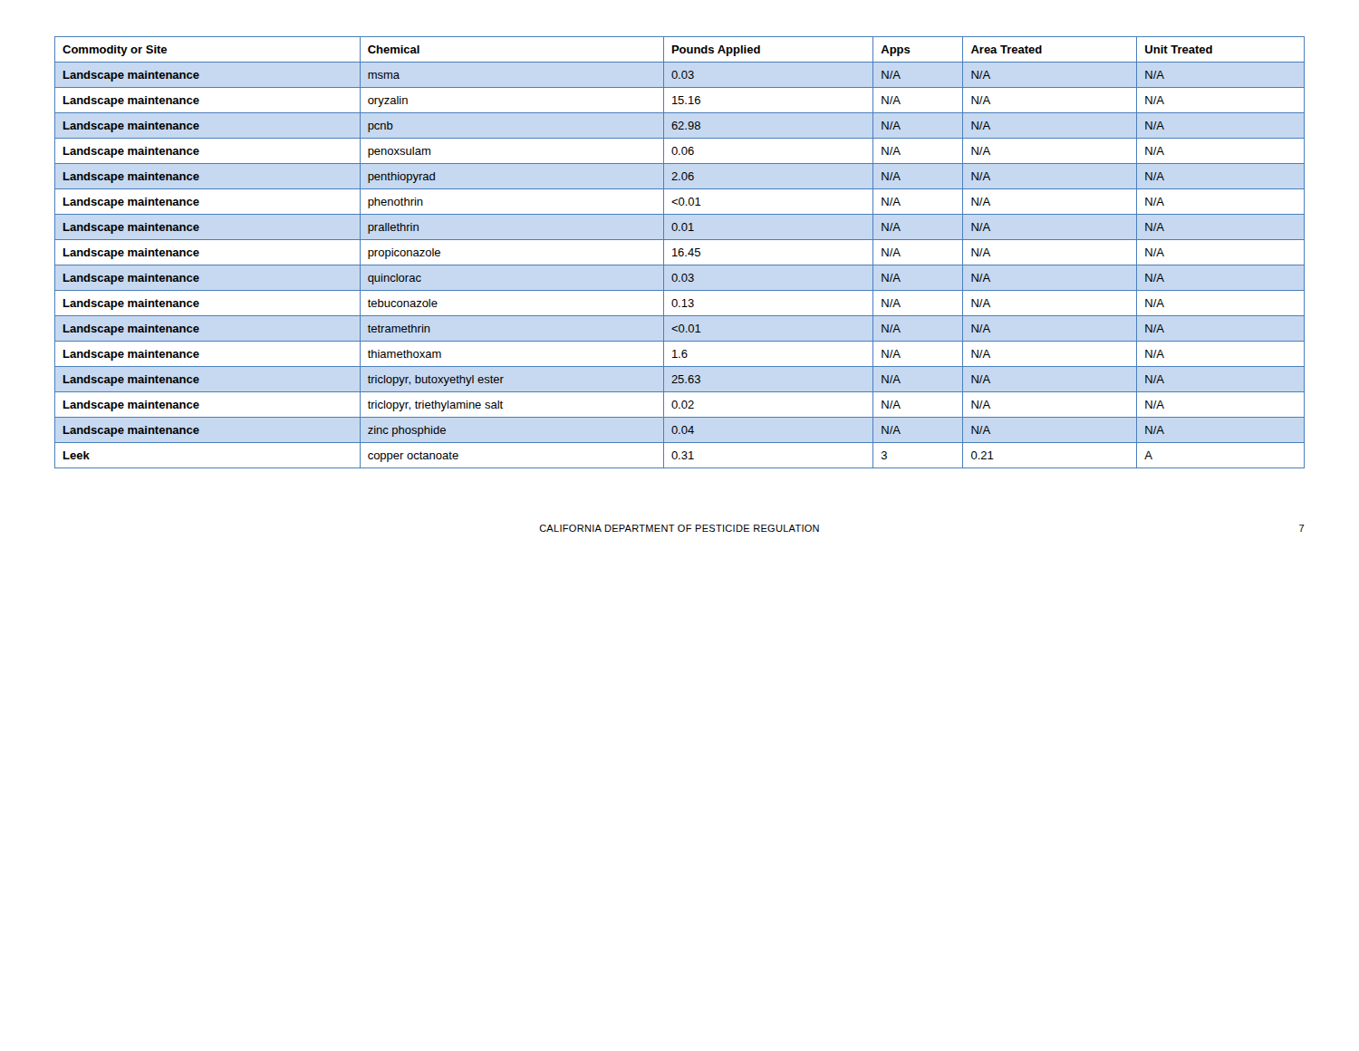| Commodity or Site | Chemical | Pounds Applied | Apps | Area Treated | Unit Treated |
| --- | --- | --- | --- | --- | --- |
| Landscape maintenance | msma | 0.03 | N/A | N/A | N/A |
| Landscape maintenance | oryzalin | 15.16 | N/A | N/A | N/A |
| Landscape maintenance | pcnb | 62.98 | N/A | N/A | N/A |
| Landscape maintenance | penoxsulam | 0.06 | N/A | N/A | N/A |
| Landscape maintenance | penthiopyrad | 2.06 | N/A | N/A | N/A |
| Landscape maintenance | phenothrin | <0.01 | N/A | N/A | N/A |
| Landscape maintenance | prallethrin | 0.01 | N/A | N/A | N/A |
| Landscape maintenance | propiconazole | 16.45 | N/A | N/A | N/A |
| Landscape maintenance | quinclorac | 0.03 | N/A | N/A | N/A |
| Landscape maintenance | tebuconazole | 0.13 | N/A | N/A | N/A |
| Landscape maintenance | tetramethrin | <0.01 | N/A | N/A | N/A |
| Landscape maintenance | thiamethoxam | 1.6 | N/A | N/A | N/A |
| Landscape maintenance | triclopyr, butoxyethyl ester | 25.63 | N/A | N/A | N/A |
| Landscape maintenance | triclopyr, triethylamine salt | 0.02 | N/A | N/A | N/A |
| Landscape maintenance | zinc phosphide | 0.04 | N/A | N/A | N/A |
| Leek | copper octanoate | 0.31 | 3 | 0.21 | A |
CALIFORNIA DEPARTMENT OF PESTICIDE REGULATION 7